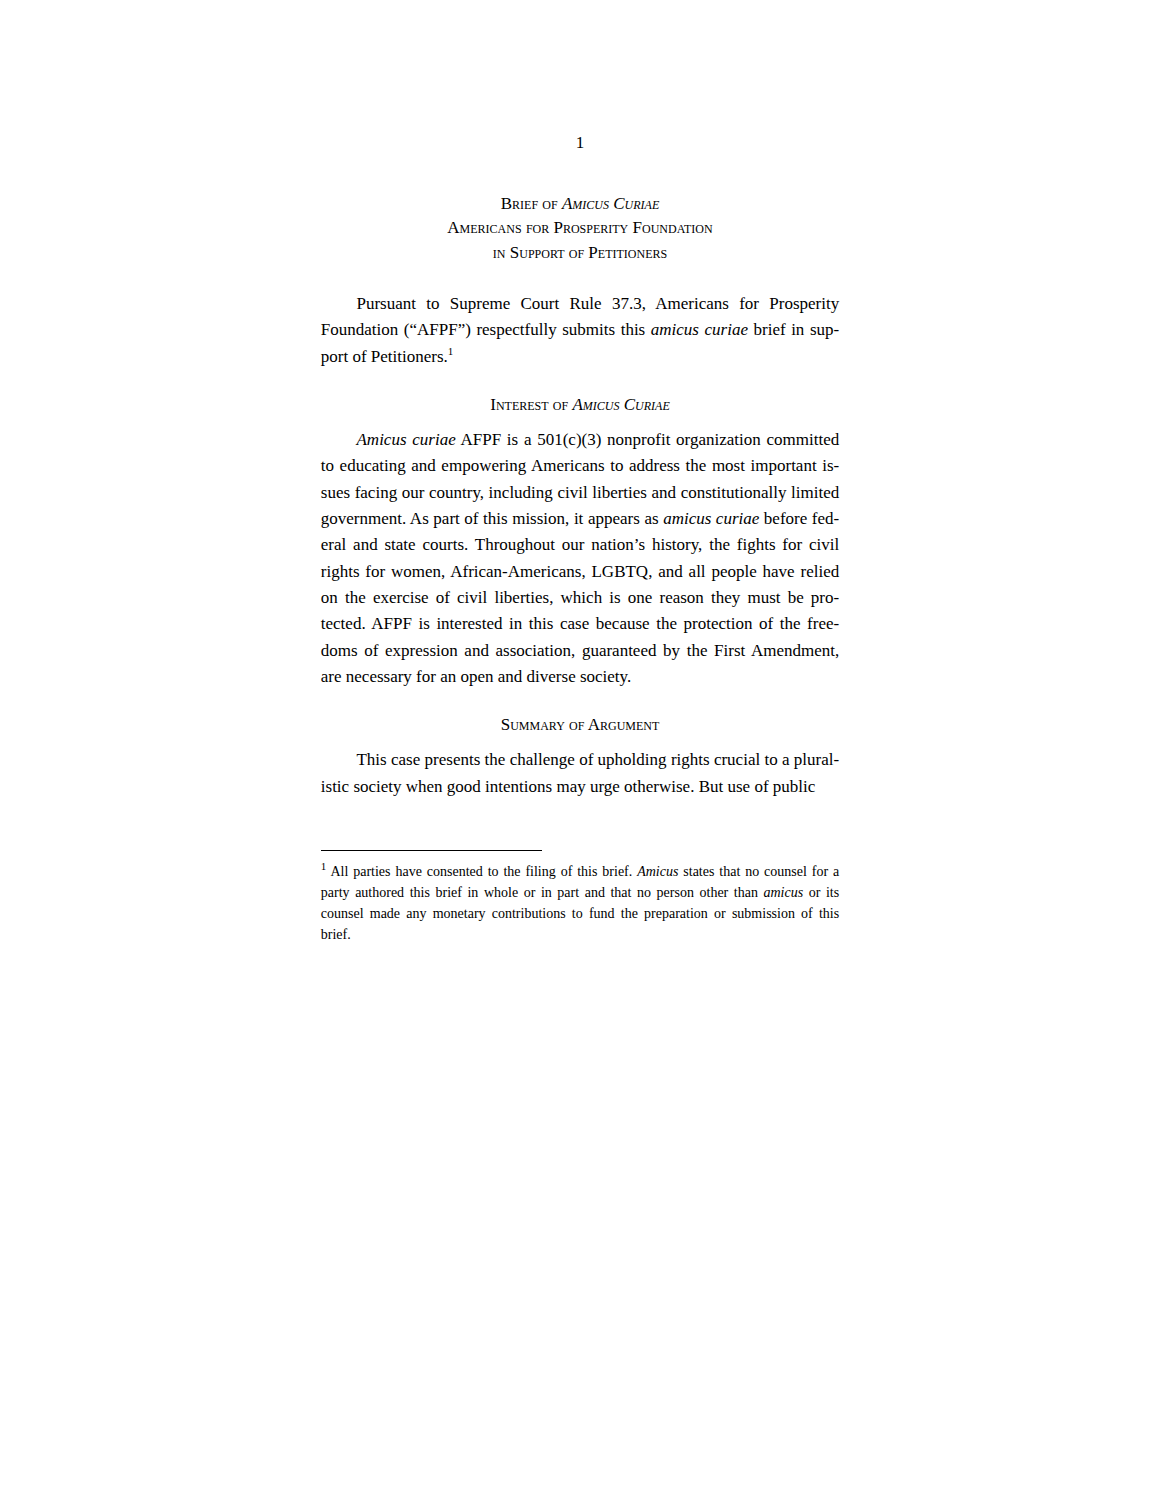1
Brief of Amicus Curiae Americans for Prosperity Foundation in Support of Petitioners
Pursuant to Supreme Court Rule 37.3, Americans for Prosperity Foundation (“AFPF”) respectfully submits this amicus curiae brief in support of Petitioners.1
Interest of Amicus Curiae
Amicus curiae AFPF is a 501(c)(3) nonprofit organization committed to educating and empowering Americans to address the most important issues facing our country, including civil liberties and constitutionally limited government. As part of this mission, it appears as amicus curiae before federal and state courts. Throughout our nation’s history, the fights for civil rights for women, African-Americans, LGBTQ, and all people have relied on the exercise of civil liberties, which is one reason they must be protected. AFPF is interested in this case because the protection of the freedoms of expression and association, guaranteed by the First Amendment, are necessary for an open and diverse society.
Summary of Argument
This case presents the challenge of upholding rights crucial to a pluralistic society when good intentions may urge otherwise. But use of public
1 All parties have consented to the filing of this brief. Amicus states that no counsel for a party authored this brief in whole or in part and that no person other than amicus or its counsel made any monetary contributions to fund the preparation or submission of this brief.